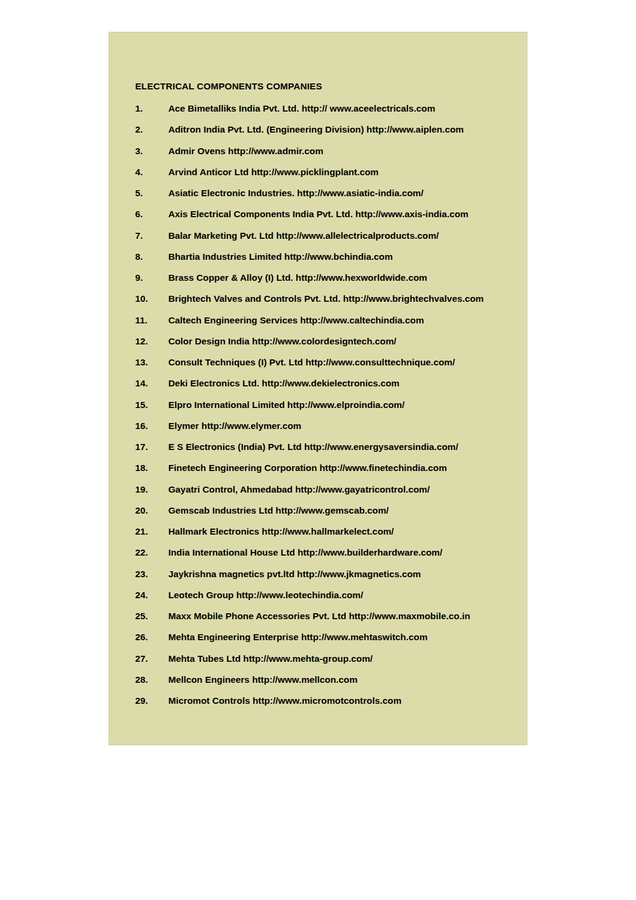ELECTRICAL COMPONENTS COMPANIES
1. Ace Bimetalliks India Pvt. Ltd. http:// www.aceelectricals.com
2. Aditron India Pvt. Ltd. (Engineering Division) http://www.aiplen.com
3. Admir Ovens http://www.admir.com
4. Arvind Anticor Ltd http://www.picklingplant.com
5. Asiatic Electronic Industries. http://www.asiatic-india.com/
6. Axis Electrical Components India Pvt. Ltd. http://www.axis-india.com
7. Balar Marketing Pvt. Ltd http://www.allelectricalproducts.com/
8. Bhartia Industries Limited http://www.bchindia.com
9. Brass Copper & Alloy (I) Ltd. http://www.hexworldwide.com
10. Brightech Valves and Controls Pvt. Ltd. http://www.brightechvalves.com
11. Caltech Engineering Services http://www.caltechindia.com
12. Color Design India http://www.colordesigntech.com/
13. Consult Techniques (I) Pvt. Ltd http://www.consulttechnique.com/
14. Deki Electronics Ltd. http://www.dekielectronics.com
15. Elpro International Limited http://www.elproindia.com/
16. Elymer http://www.elymer.com
17. E S Electronics (India) Pvt. Ltd http://www.energysaversindia.com/
18. Finetech Engineering Corporation http://www.finetechindia.com
19. Gayatri Control, Ahmedabad http://www.gayatricontrol.com/
20. Gemscab Industries Ltd http://www.gemscab.com/
21. Hallmark Electronics http://www.hallmarkelect.com/
22. India International House Ltd http://www.builderhardware.com/
23. Jaykrishna magnetics pvt.ltd http://www.jkmagnetics.com
24. Leotech Group http://www.leotechindia.com/
25. Maxx Mobile Phone Accessories Pvt. Ltd http://www.maxmobile.co.in
26. Mehta Engineering Enterprise http://www.mehtaswitch.com
27. Mehta Tubes Ltd http://www.mehta-group.com/
28. Mellcon Engineers http://www.mellcon.com
29. Micromot Controls http://www.micromotcontrols.com